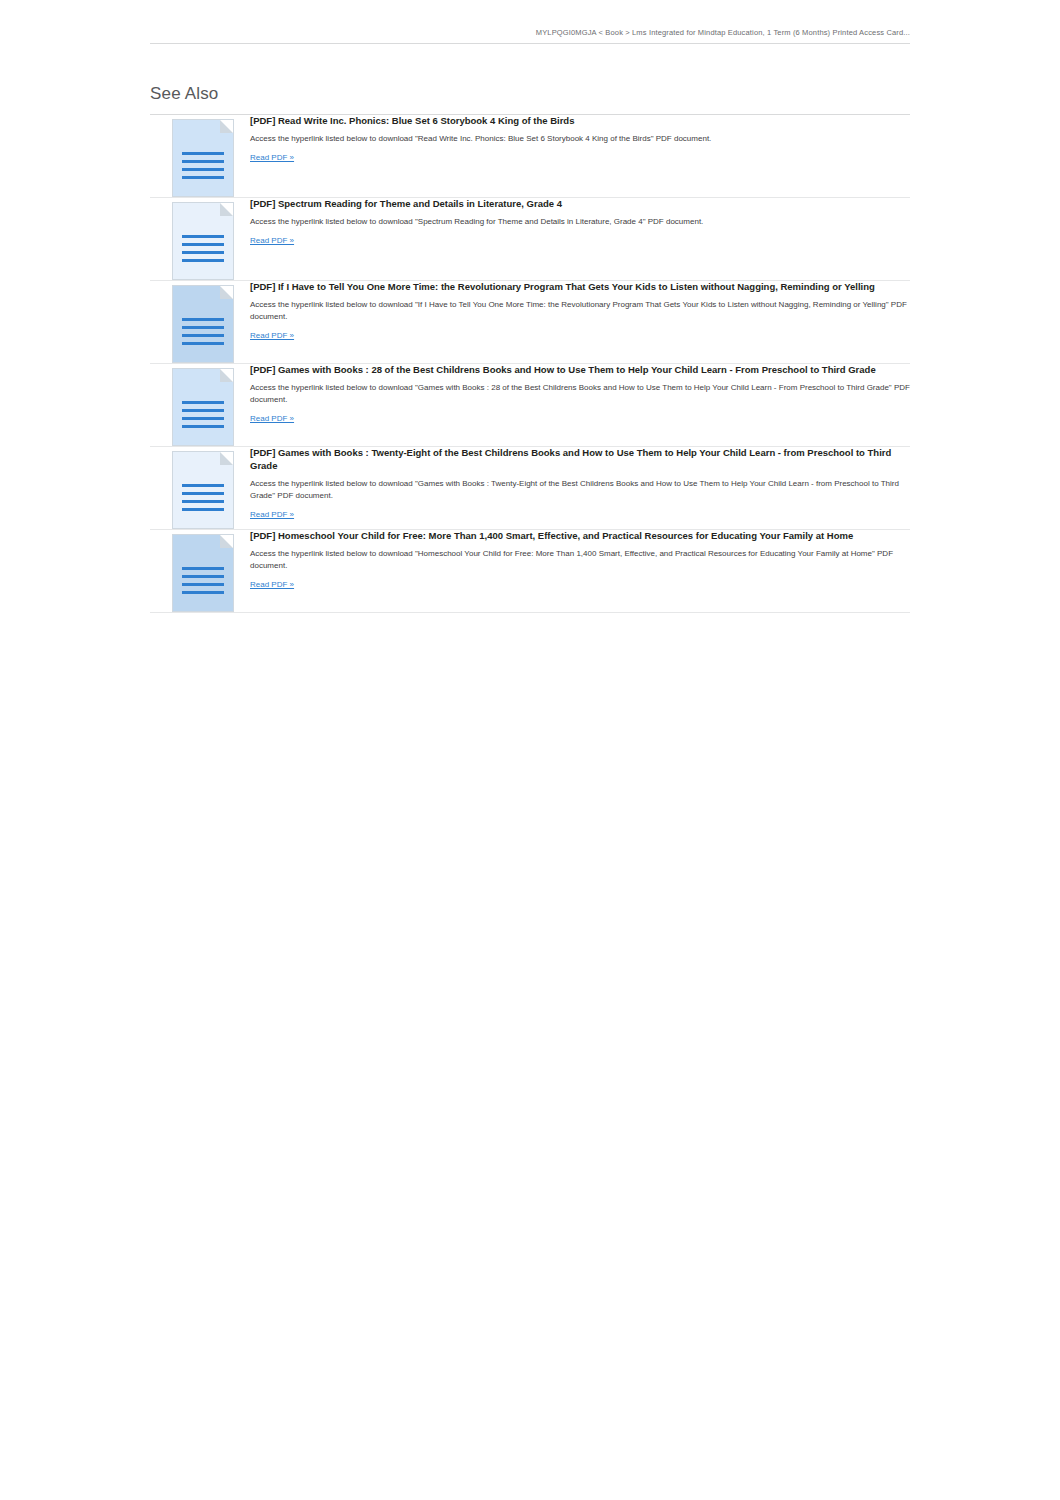MYLPQGI0MGJA < Book > Lms Integrated for Mindtap Education, 1 Term (6 Months) Printed Access Card...
See Also
[PDF] Read Write Inc. Phonics: Blue Set 6 Storybook 4 King of the Birds
Access the hyperlink listed below to download "Read Write Inc. Phonics: Blue Set 6 Storybook 4 King of the Birds" PDF document.
Read PDF »
[PDF] Spectrum Reading for Theme and Details in Literature, Grade 4
Access the hyperlink listed below to download "Spectrum Reading for Theme and Details in Literature, Grade 4" PDF document.
Read PDF »
[PDF] If I Have to Tell You One More Time: the Revolutionary Program That Gets Your Kids to Listen without Nagging, Reminding or Yelling
Access the hyperlink listed below to download "If I Have to Tell You One More Time: the Revolutionary Program That Gets Your Kids to Listen without Nagging, Reminding or Yelling" PDF document.
Read PDF »
[PDF] Games with Books : 28 of the Best Childrens Books and How to Use Them to Help Your Child Learn - From Preschool to Third Grade
Access the hyperlink listed below to download "Games with Books : 28 of the Best Childrens Books and How to Use Them to Help Your Child Learn - From Preschool to Third Grade" PDF document.
Read PDF »
[PDF] Games with Books : Twenty-Eight of the Best Childrens Books and How to Use Them to Help Your Child Learn - from Preschool to Third Grade
Access the hyperlink listed below to download "Games with Books : Twenty-Eight of the Best Childrens Books and How to Use Them to Help Your Child Learn - from Preschool to Third Grade" PDF document.
Read PDF »
[PDF] Homeschool Your Child for Free: More Than 1,400 Smart, Effective, and Practical Resources for Educating Your Family at Home
Access the hyperlink listed below to download "Homeschool Your Child for Free: More Than 1,400 Smart, Effective, and Practical Resources for Educating Your Family at Home" PDF document.
Read PDF »